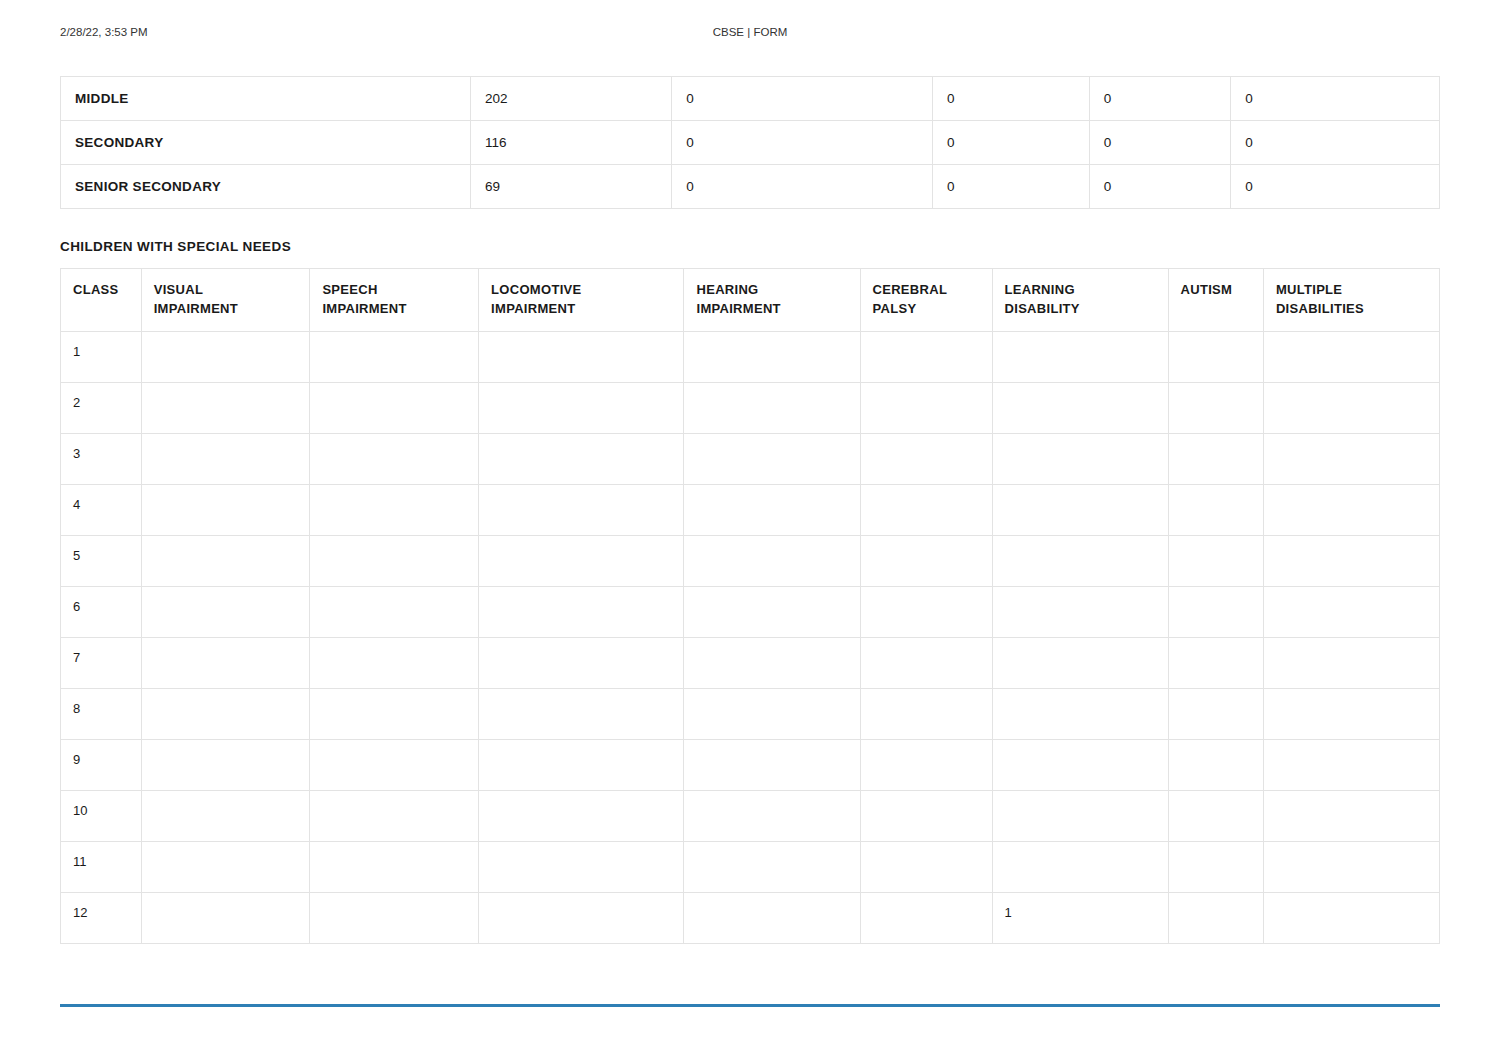2/28/22, 3:53 PM CBSE | FORM
| MIDDLE | 202 | 0 | 0 | 0 | 0 |
| SECONDARY | 116 | 0 | 0 | 0 | 0 |
| SENIOR SECONDARY | 69 | 0 | 0 | 0 | 0 |
CHILDREN WITH SPECIAL NEEDS
| CLASS | VISUAL IMPAIRMENT | SPEECH IMPAIRMENT | LOCOMOTIVE IMPAIRMENT | HEARING IMPAIRMENT | CEREBRAL PALSY | LEARNING DISABILITY | AUTISM | MULTIPLE DISABILITIES |
| --- | --- | --- | --- | --- | --- | --- | --- | --- |
| 1 | | | | | | | | |
| 2 | | | | | | | | |
| 3 | | | | | | | | |
| 4 | | | | | | | | |
| 5 | | | | | | | | |
| 6 | | | | | | | | |
| 7 | | | | | | | | |
| 8 | | | | | | | | |
| 9 | | | | | | | | |
| 10 | | | | | | | | |
| 11 | | | | | | | | |
| 12 | | | | | | 1 | | |